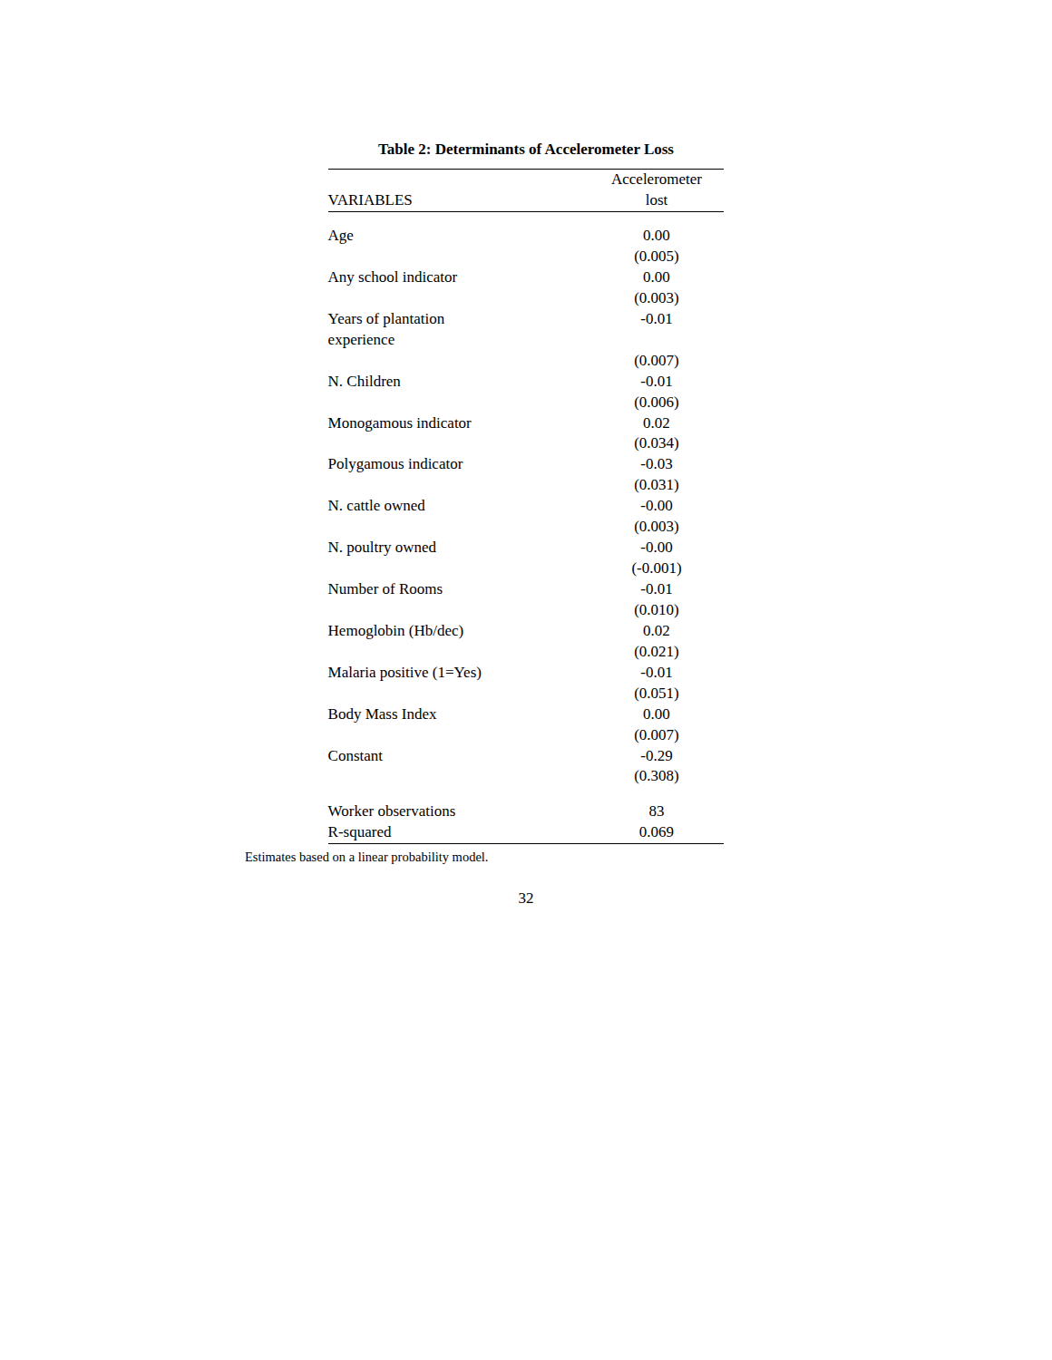Table 2: Determinants of Accelerometer Loss
| | Accelerometer |
| VARIABLES | lost |
| Age | 0.00 |
| | (0.005) |
| Any school indicator | 0.00 |
| | (0.003) |
| Years of plantation | -0.01 |
| experience | |
| | (0.007) |
| N. Children | -0.01 |
| | (0.006) |
| Monogamous indicator | 0.02 |
| | (0.034) |
| Polygamous indicator | -0.03 |
| | (0.031) |
| N. cattle owned | -0.00 |
| | (0.003) |
| N. poultry owned | -0.00 |
| | (-0.001) |
| Number of Rooms | -0.01 |
| | (0.010) |
| Hemoglobin (Hb/dec) | 0.02 |
| | (0.021) |
| Malaria positive (1=Yes) | -0.01 |
| | (0.051) |
| Body Mass Index | 0.00 |
| | (0.007) |
| Constant | -0.29 |
| | (0.308) |
| Worker observations | 83 |
| R-squared | 0.069 |
Estimates based on a linear probability model.
32